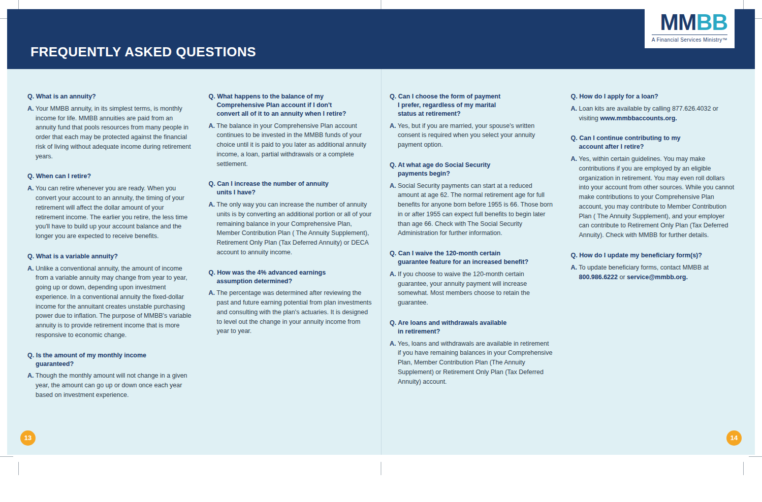Frequently Asked Questions
MM BB
A Financial Services Ministry™
Q. What is an annuity?
A. Your MMBB annuity, in its simplest terms, is monthly income for life. MMBB annuities are paid from an annuity fund that pools resources from many people in order that each may be protected against the financial risk of living without adequate income during retirement years.
Q. When can I retire?
A. You can retire whenever you are ready. When you convert your account to an annuity, the timing of your retirement will affect the dollar amount of your retirement income. The earlier you retire, the less time you'll have to build up your account balance and the longer you are expected to receive benefits.
Q. What is a variable annuity?
A. Unlike a conventional annuity, the amount of income from a variable annuity may change from year to year, going up or down, depending upon investment experience. In a conventional annuity the fixed-dollar income for the annuitant creates unstable purchasing power due to inflation. The purpose of MMBB's variable annuity is to provide retirement income that is more responsive to economic change.
Q. Is the amount of my monthly income
guaranteed?
A. Though the monthly amount will not change in a given year, the amount can go up or down once each year based on investment experience.
Q. What happens to the balance of my
Comprehensive Plan account if I don't
convert all of it to an annuity when I retire?
A. The balance in your Comprehensive Plan account continues to be invested in the MMBB funds of your choice until it is paid to you later as additional annuity income, a loan, partial withdrawals or a complete settlement.
Q. Can I increase the number of annuity
units I have?
A. The only way you can increase the number of annuity units is by converting an additional portion or all of your remaining balance in your Comprehensive Plan, Member Contribution Plan ( The Annuity Supplement), Retirement Only Plan (Tax Deferred Annuity) or DECA account to annuity income.
Q. How was the 4% advanced earnings
assumption determined?
A. The percentage was determined after reviewing the past and future earning potential from plan investments and consulting with the plan's actuaries. It is designed to level out the change in your annuity income from year to year.
Q. Can I choose the form of payment
I prefer, regardless of my marital
status at retirement?
A. Yes, but if you are married, your spouse's written consent is required when you select your annuity payment option.
Q. At what age do Social Security
payments begin?
A. Social Security payments can start at a reduced amount at age 62. The normal retirement age for full benefits for anyone born before 1955 is 66. Those born in or after 1955 can expect full benefits to begin later than age 66. Check with The Social Security Administration for further information.
Q. Can I waive the 120-month certain
guarantee feature for an increased benefit?
A. If you choose to waive the 120-month certain guarantee, your annuity payment will increase somewhat. Most members choose to retain the guarantee.
Q. Are loans and withdrawals available
in retirement?
A. Yes, loans and withdrawals are available in retirement if you have remaining balances in your Comprehensive Plan, Member Contribution Plan (The Annuity Supplement) or Retirement Only Plan (Tax Deferred Annuity) account.
Q. How do I apply for a loan?
A. Loan kits are available by calling 877.626.4032 or visiting www.mmbbaccounts.org.
Q. Can I continue contributing to my
account after I retire?
A. Yes, within certain guidelines. You may make contributions if you are employed by an eligible organization in retirement. You may even roll dollars into your account from other sources. While you cannot make contributions to your Comprehensive Plan account, you may contribute to Member Contribution Plan ( The Annuity Supplement), and your employer can contribute to Retirement Only Plan (Tax Deferred Annuity). Check with MMBB for further details.
Q. How do I update my beneficiary form(s)?
A. To update beneficiary forms, contact MMBB at 800.986.6222 or service@mmbb.org.
13
14